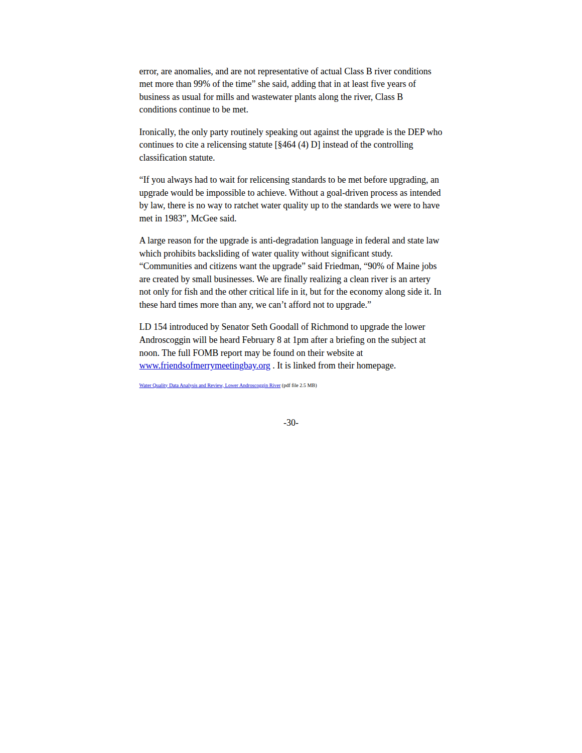error, are anomalies, and are not representative of actual Class B river conditions met more than 99% of the time” she said, adding that in at least five years of business as usual for mills and wastewater plants along the river, Class B conditions continue to be met.
Ironically, the only party routinely speaking out against the upgrade is the DEP who continues to cite a relicensing statute [§464 (4) D] instead of the controlling classification statute.
“If you always had to wait for relicensing standards to be met before upgrading, an upgrade would be impossible to achieve. Without a goal-driven process as intended by law, there is no way to ratchet water quality up to the standards we were to have met in 1983”, McGee said.
A large reason for the upgrade is anti-degradation language in federal and state law which prohibits backsliding of water quality without significant study. “Communities and citizens want the upgrade” said Friedman, “90% of Maine jobs are created by small businesses. We are finally realizing a clean river is an artery not only for fish and the other critical life in it, but for the economy along side it. In these hard times more than any, we can’t afford not to upgrade.”
LD 154 introduced by Senator Seth Goodall of Richmond to upgrade the lower Androscoggin will be heard February 8 at 1pm after a briefing on the subject at noon. The full FOMB report may be found on their website at www.friendsofmerrymeetingbay.org . It is linked from their homepage.
Water Quality Data Analysis and Review, Lower Androscoggin River (pdf file 2.5 MB)
-30-